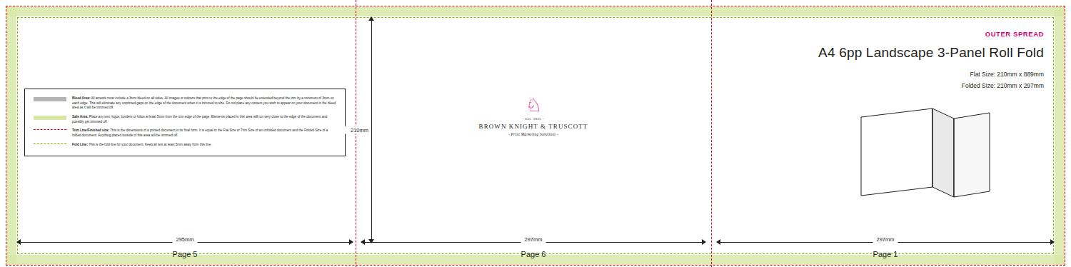A4 6pp Landscape 3-Panel Roll Fold — Outer Spread artwork template
Bleed Area: All artwork must include a 3mm bleed on all sides. All images or colours that print to the edge of the page should be extended beyond the trim by a minimum of 3mm on each edge. This will eliminate any unprinted gaps on the edge of the document when it is trimmed to size. Do not place any content you wish to appear on your document in the bleed area as it will be trimmed off.
Safe Area: Place any text, logos, borders or folios at least 5mm from the trim edge of the page. Elements placed in this area will run very close to the edge of the document and possibly get trimmed off.
Trim Line/Finished size: This is the dimensions of a printed document in its final form. It is equal to the Flat Size or Trim Size of an unfolded document and the Folded Size of a folded document. Anything placed outside of this area will be trimmed off.
Fold Line: This is the fold line for your document. Keep all text at least 5mm away from this line.
♘
- Est. 1825 -
BROWN KNIGHT & TRUSCOTT
- Print Marketing Solutions -
OUTER SPREAD
A4 6pp Landscape 3-Panel Roll Fold
Flat Size: 210mm x 889mm
Folded Size: 210mm x 297mm
210mm
295mm
297mm
297mm
Page 5
Page 6
Page 1